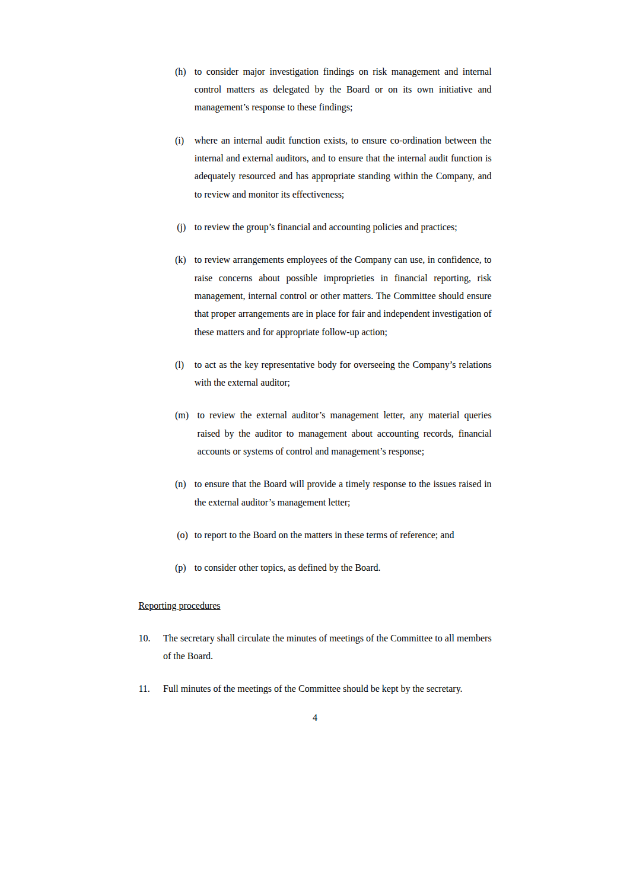(h) to consider major investigation findings on risk management and internal control matters as delegated by the Board or on its own initiative and management’s response to these findings;
(i) where an internal audit function exists, to ensure co-ordination between the internal and external auditors, and to ensure that the internal audit function is adequately resourced and has appropriate standing within the Company, and to review and monitor its effectiveness;
(j) to review the group’s financial and accounting policies and practices;
(k) to review arrangements employees of the Company can use, in confidence, to raise concerns about possible improprieties in financial reporting, risk management, internal control or other matters. The Committee should ensure that proper arrangements are in place for fair and independent investigation of these matters and for appropriate follow-up action;
(l) to act as the key representative body for overseeing the Company’s relations with the external auditor;
(m) to review the external auditor’s management letter, any material queries raised by the auditor to management about accounting records, financial accounts or systems of control and management’s response;
(n) to ensure that the Board will provide a timely response to the issues raised in the external auditor’s management letter;
(o) to report to the Board on the matters in these terms of reference; and
(p) to consider other topics, as defined by the Board.
Reporting procedures
10. The secretary shall circulate the minutes of meetings of the Committee to all members of the Board.
11. Full minutes of the meetings of the Committee should be kept by the secretary.
4